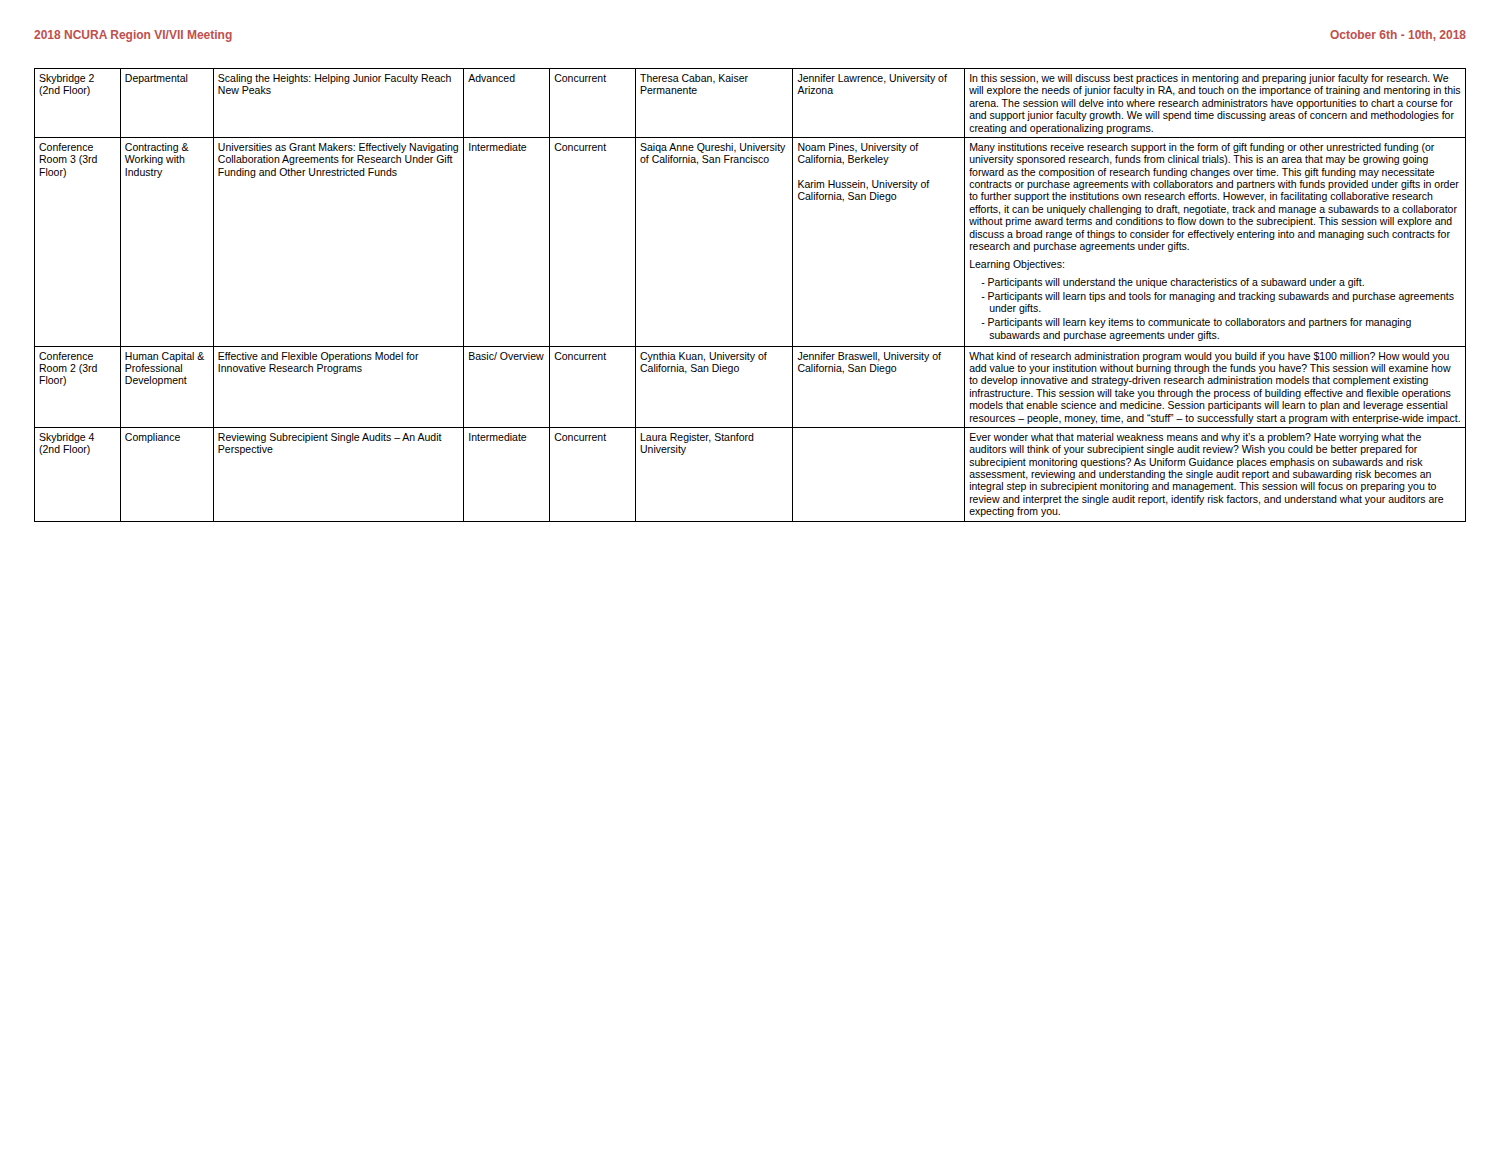2018 NCURA Region VI/VII Meeting October 6th - 10th, 2018
| Skybridge 2 (2nd Floor) | Departmental | Scaling the Heights: Helping Junior Faculty Reach New Peaks | Advanced | Concurrent | Theresa Caban, Kaiser Permanente | Jennifer Lawrence, University of Arizona | In this session, we will discuss best practices in mentoring and preparing junior faculty for research. We will explore the needs of junior faculty in RA, and touch on the importance of training and mentoring in this arena. The session will delve into where research administrators have opportunities to chart a course for and support junior faculty growth. We will spend time discussing areas of concern and methodologies for creating and operationalizing programs. |
| Conference Room 3 (3rd Floor) | Contracting & Working with Industry | Universities as Grant Makers: Effectively Navigating Collaboration Agreements for Research Under Gift Funding and Other Unrestricted Funds | Intermediate | Concurrent | Saiqa Anne Qureshi, University of California, San Francisco | Noam Pines, University of California, Berkeley Karim Hussein, University of California, San Diego | Many institutions receive research support in the form of gift funding or other unrestricted funding (or university sponsored research, funds from clinical trials). This is an area that may be growing going forward as the composition of research funding changes over time. This gift funding may necessitate contracts or purchase agreements with collaborators and partners with funds provided under gifts in order to further support the institutions own research efforts. However, in facilitating collaborative research efforts, it can be uniquely challenging to draft, negotiate, track and manage a subawards to a collaborator without prime award terms and conditions to flow down to the subrecipient. This session will explore and discuss a broad range of things to consider for effectively entering into and managing such contracts for research and purchase agreements under gifts. Learning Objectives: Participants will understand the unique characteristics of a subaward under a gift. Participants will learn tips and tools for managing and tracking subawards and purchase agreements under gifts. Participants will learn key items to communicate to collaborators and partners for managing subawards and purchase agreements under gifts. |
| Conference Room 2 (3rd Floor) | Human Capital & Professional Development | Effective and Flexible Operations Model for Innovative Research Programs | Basic/ Overview | Concurrent | Cynthia Kuan, University of California, San Diego | Jennifer Braswell, University of California, San Diego | What kind of research administration program would you build if you have $100 million? How would you add value to your institution without burning through the funds you have? This session will examine how to develop innovative and strategy-driven research administration models that complement existing infrastructure. This session will take you through the process of building effective and flexible operations models that enable science and medicine. Session participants will learn to plan and leverage essential resources – people, money, time, and “stuff” – to successfully start a program with enterprise-wide impact. |
| Skybridge 4 (2nd Floor) | Compliance | Reviewing Subrecipient Single Audits – An Audit Perspective | Intermediate | Concurrent | Laura Register, Stanford University | | Ever wonder what that material weakness means and why it’s a problem? Hate worrying what the auditors will think of your subrecipient single audit review? Wish you could be better prepared for subrecipient monitoring questions? As Uniform Guidance places emphasis on subawards and risk assessment, reviewing and understanding the single audit report and subawarding risk becomes an integral step in subrecipient monitoring and management. This session will focus on preparing you to review and interpret the single audit report, identify risk factors, and understand what your auditors are expecting from you. |